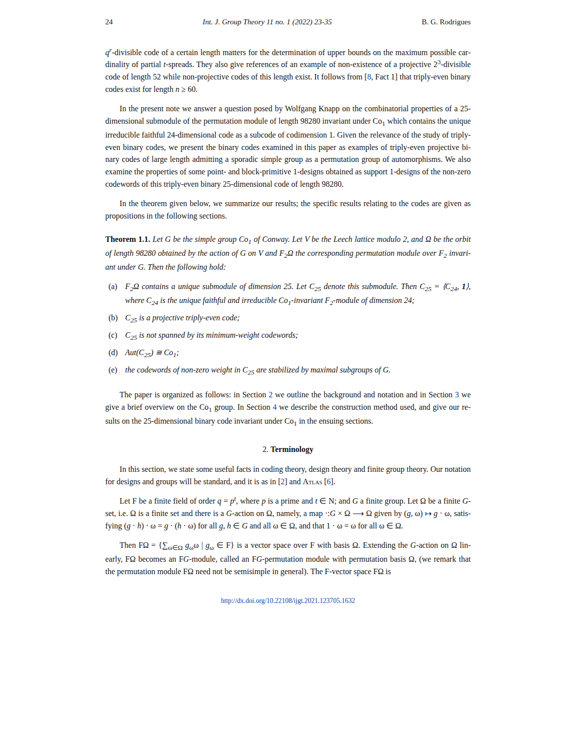24 Int. J. Group Theory 11 no. 1 (2022) 23-35 B. G. Rodrigues
qr-divisible code of a certain length matters for the determination of upper bounds on the maximum possible cardinality of partial t-spreads. They also give references of an example of non-existence of a projective 23-divisible code of length 52 while non-projective codes of this length exist. It follows from [8, Fact 1] that triply-even binary codes exist for length n ≥ 60.
In the present note we answer a question posed by Wolfgang Knapp on the combinatorial properties of a 25-dimensional submodule of the permutation module of length 98280 invariant under Co1 which contains the unique irreducible faithful 24-dimensional code as a subcode of codimension 1. Given the relevance of the study of triply-even binary codes, we present the binary codes examined in this paper as examples of triply-even projective binary codes of large length admitting a sporadic simple group as a permutation group of automorphisms. We also examine the properties of some point- and block-primitive 1-designs obtained as support 1-designs of the non-zero codewords of this triply-even binary 25-dimensional code of length 98280.
In the theorem given below, we summarize our results; the specific results relating to the codes are given as propositions in the following sections.
Theorem 1.1. Let G be the simple group Co1 of Conway. Let V be the Leech lattice modulo 2, and Ω be the orbit of length 98280 obtained by the action of G on V and F2Ω the corresponding permutation module over F2 invariant under G. Then the following hold:
(a) F2Ω contains a unique submodule of dimension 25. Let C25 denote this submodule. Then C25 = ⟨C24, 1⟩, where C24 is the unique faithful and irreducible Co1-invariant F2-module of dimension 24;
(b) C25 is a projective triply-even code;
(c) C25 is not spanned by its minimum-weight codewords;
(d) Aut(C25) ≅ Co1;
(e) the codewords of non-zero weight in C25 are stabilized by maximal subgroups of G.
The paper is organized as follows: in Section 2 we outline the background and notation and in Section 3 we give a brief overview on the Co1 group. In Section 4 we describe the construction method used, and give our results on the 25-dimensional binary code invariant under Co1 in the ensuing sections.
2. Terminology
In this section, we state some useful facts in coding theory, design theory and finite group theory. Our notation for designs and groups will be standard, and it is as in [2] and Atlas [6].
Let F be a finite field of order q = pt, where p is a prime and t ∈ N; and G a finite group. Let Ω be a finite G-set, i.e. Ω is a finite set and there is a G-action on Ω, namely, a map ·:G × Ω ⟶ Ω given by (g, ω) ↦ g · ω, satisfying (g · h) · ω = g · (h · ω) for all g, h ∈ G and all ω ∈ Ω, and that 1 · ω = ω for all ω ∈ Ω.
Then FΩ = {∑ω∈Ω gωω | gω ∈ F} is a vector space over F with basis Ω. Extending the G-action on Ω linearly, FΩ becomes an FG-module, called an FG-permutation module with permutation basis Ω, (we remark that the permutation module FΩ need not be semisimple in general). The F-vector space FΩ is
http://dx.doi.org/10.22108/ijgt.2021.123705.1632